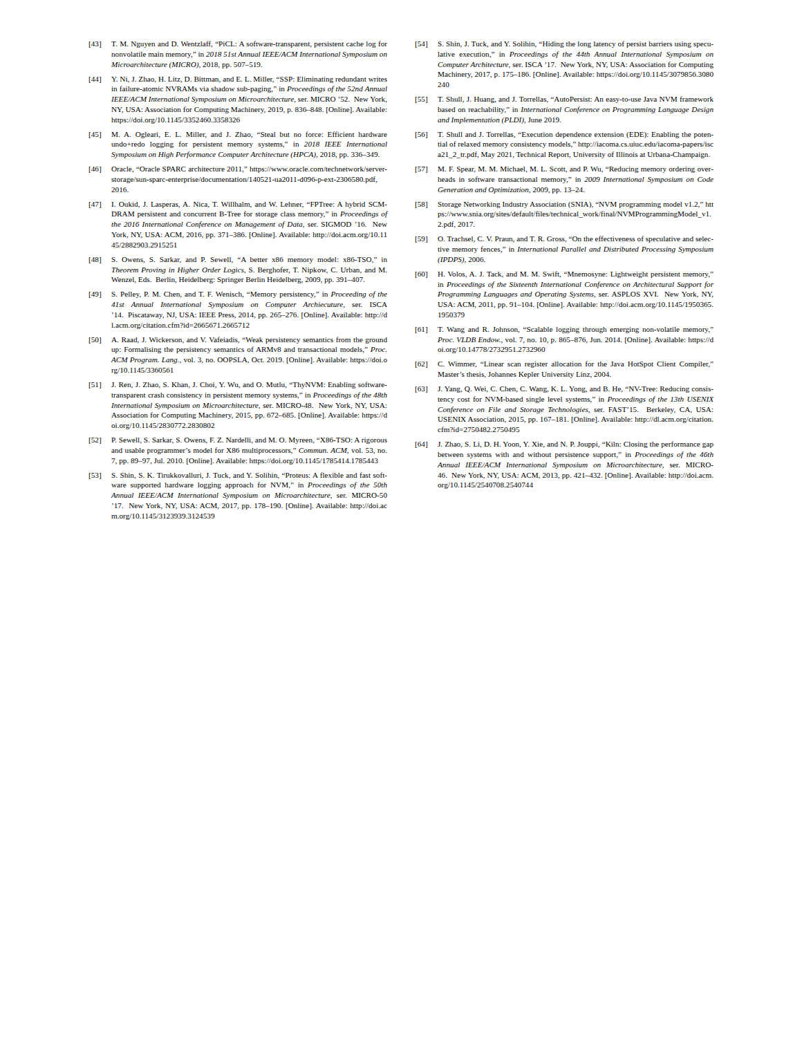[43]
T. M. Nguyen and D. Wentzlaff, “PiCL: A software-transparent, persistent cache log for nonvolatile main memory,” in 2018 51st Annual IEEE/ACM International Symposium on Microarchitecture (MICRO), 2018, pp. 507–519.
[44]
Y. Ni, J. Zhao, H. Litz, D. Bittman, and E. L. Miller, “SSP: Eliminating redundant writes in failure-atomic NVRAMs via shadow sub-paging,” in Proceedings of the 52nd Annual IEEE/ACM International Symposium on Microarchitecture, ser. MICRO ’52. New York, NY, USA: Association for Computing Machinery, 2019, p. 836–848. [Online]. Available: https://doi.org/10.1145/3352460.3358326
[45]
M. A. Ogleari, E. L. Miller, and J. Zhao, “Steal but no force: Efficient hardware undo+redo logging for persistent memory systems,” in 2018 IEEE International Symposium on High Performance Computer Architecture (HPCA), 2018, pp. 336–349.
[46]
Oracle, “Oracle SPARC architecture 2011,” https://www.oracle.com/technetwork/server-storage/sun-sparc-enterprise/documentation/140521-ua2011-d096-p-ext-2306580.pdf, 2016.
[47]
I. Oukid, J. Lasperas, A. Nica, T. Willhalm, and W. Lehner, “FPTree: A hybrid SCM-DRAM persistent and concurrent B-Tree for storage class memory,” in Proceedings of the 2016 International Conference on Management of Data, ser. SIGMOD ’16. New York, NY, USA: ACM, 2016, pp. 371–386. [Online]. Available: http://doi.acm.org/10.1145/2882903.2915251
[48]
S. Owens, S. Sarkar, and P. Sewell, “A better x86 memory model: x86-TSO,” in Theorem Proving in Higher Order Logics, S. Berghofer, T. Nipkow, C. Urban, and M. Wenzel, Eds. Berlin, Heidelberg: Springer Berlin Heidelberg, 2009, pp. 391–407.
[49]
S. Pelley, P. M. Chen, and T. F. Wenisch, “Memory persistency,” in Proceeding of the 41st Annual International Symposium on Computer Archiecuture, ser. ISCA ’14. Piscataway, NJ, USA: IEEE Press, 2014, pp. 265–276. [Online]. Available: http://dl.acm.org/citation.cfm?id=2665671.2665712
[50]
A. Raad, J. Wickerson, and V. Vafeiadis, “Weak persistency semantics from the ground up: Formalising the persistency semantics of ARMv8 and transactional models,” Proc. ACM Program. Lang., vol. 3, no. OOPSLA, Oct. 2019. [Online]. Available: https://doi.org/10.1145/3360561
[51]
J. Ren, J. Zhao, S. Khan, J. Choi, Y. Wu, and O. Mutlu, “ThyNVM: Enabling software-transparent crash consistency in persistent memory systems,” in Proceedings of the 48th International Symposium on Microarchitecture, ser. MICRO-48. New York, NY, USA: Association for Computing Machinery, 2015, pp. 672–685. [Online]. Available: https://doi.org/10.1145/2830772.2830802
[52]
P. Sewell, S. Sarkar, S. Owens, F. Z. Nardelli, and M. O. Myreen, “X86-TSO: A rigorous and usable programmer’s model for X86 multiprocessors,” Commun. ACM, vol. 53, no. 7, pp. 89–97, Jul. 2010. [Online]. Available: https://doi.org/10.1145/1785414.1785443
[53]
S. Shin, S. K. Tirukkovalluri, J. Tuck, and Y. Solihin, “Proteus: A flexible and fast software supported hardware logging approach for NVM,” in Proceedings of the 50th Annual IEEE/ACM International Symposium on Microarchitecture, ser. MICRO-50 ’17. New York, NY, USA: ACM, 2017, pp. 178–190. [Online]. Available: http://doi.acm.org/10.1145/3123939.3124539
[54]
S. Shin, J. Tuck, and Y. Solihin, “Hiding the long latency of persist barriers using speculative execution,” in Proceedings of the 44th Annual International Symposium on Computer Architecture, ser. ISCA ’17. New York, NY, USA: Association for Computing Machinery, 2017, p. 175–186. [Online]. Available: https://doi.org/10.1145/3079856.3080240
[55]
T. Shull, J. Huang, and J. Torrellas, “AutoPersist: An easy-to-use Java NVM framework based on reachability,” in International Conference on Programming Language Design and Implementation (PLDI), June 2019.
[56]
T. Shull and J. Torrellas, “Execution dependence extension (EDE): Enabling the potential of relaxed memory consistency models,” http://iacoma.cs.uiuc.edu/iacoma-papers/isca21_2_tr.pdf, May 2021, Technical Report, University of Illinois at Urbana-Champaign.
[57]
M. F. Spear, M. M. Michael, M. L. Scott, and P. Wu, “Reducing memory ordering overheads in software transactional memory,” in 2009 International Symposium on Code Generation and Optimization, 2009, pp. 13–24.
[58]
Storage Networking Industry Association (SNIA), “NVM programming model v1.2,” https://www.snia.org/sites/default/files/technical_work/final/NVMProgrammingModel_v1.2.pdf, 2017.
[59]
O. Trachsel, C. V. Praun, and T. R. Gross, “On the effectiveness of speculative and selective memory fences,” in International Parallel and Distributed Processing Symposium (IPDPS), 2006.
[60]
H. Volos, A. J. Tack, and M. M. Swift, “Mnemosyne: Lightweight persistent memory,” in Proceedings of the Sixteenth International Conference on Architectural Support for Programming Languages and Operating Systems, ser. ASPLOS XVI. New York, NY, USA: ACM, 2011, pp. 91–104. [Online]. Available: http://doi.acm.org/10.1145/1950365.1950379
[61]
T. Wang and R. Johnson, “Scalable logging through emerging non-volatile memory,” Proc. VLDB Endow., vol. 7, no. 10, p. 865–876, Jun. 2014. [Online]. Available: https://doi.org/10.14778/2732951.2732960
[62]
C. Wimmer, “Linear scan register allocation for the Java HotSpot Client Compiler,” Master’s thesis, Johannes Kepler University Linz, 2004.
[63]
J. Yang, Q. Wei, C. Chen, C. Wang, K. L. Yong, and B. He, “NV-Tree: Reducing consistency cost for NVM-based single level systems,” in Proceedings of the 13th USENIX Conference on File and Storage Technologies, ser. FAST’15. Berkeley, CA, USA: USENIX Association, 2015, pp. 167–181. [Online]. Available: http://dl.acm.org/citation.cfm?id=2750482.2750495
[64]
J. Zhao, S. Li, D. H. Yoon, Y. Xie, and N. P. Jouppi, “Kiln: Closing the performance gap between systems with and without persistence support,” in Proceedings of the 46th Annual IEEE/ACM International Symposium on Microarchitecture, ser. MICRO-46. New York, NY, USA: ACM, 2013, pp. 421–432. [Online]. Available: http://doi.acm.org/10.1145/2540708.2540744